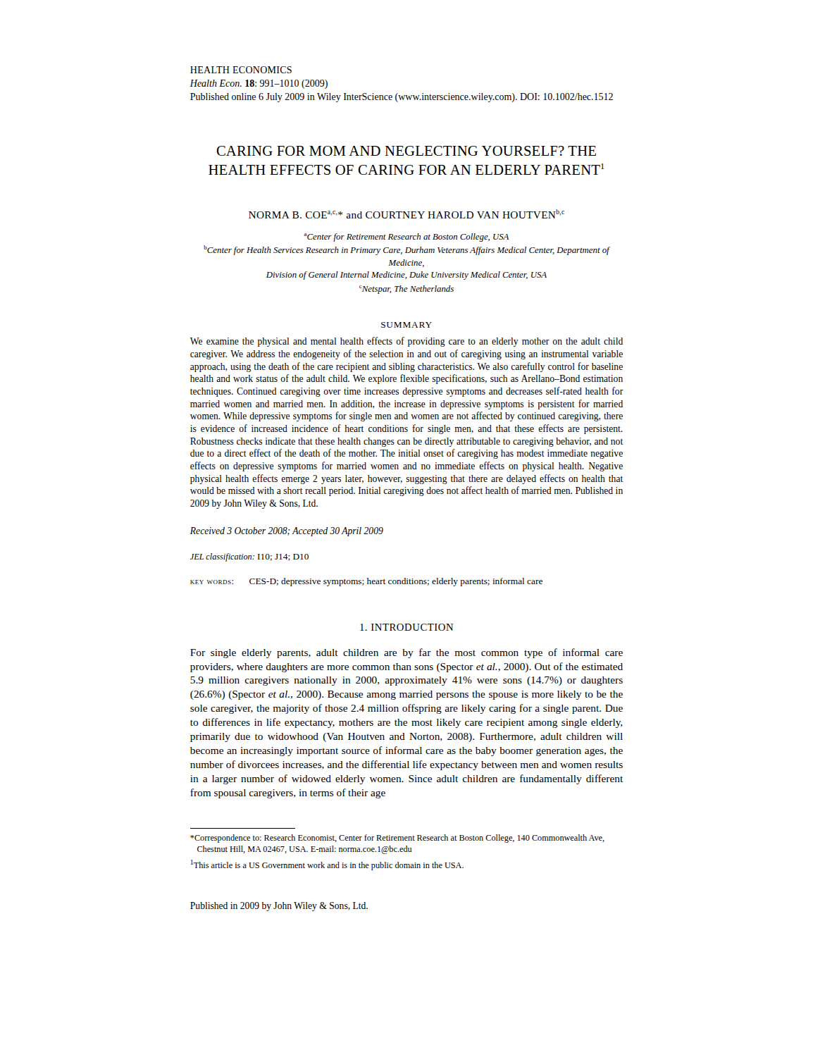HEALTH ECONOMICS
Health Econ. 18: 991–1010 (2009)
Published online 6 July 2009 in Wiley InterScience (www.interscience.wiley.com). DOI: 10.1002/hec.1512
Caring for Mom and Neglecting Yourself? The
Health Effects of Caring for an Elderly Parent1
NORMA B. COEa,c,* and COURTNEY HAROLD VAN HOUTVENb,c
aCenter for Retirement Research at Boston College, USA
bCenter for Health Services Research in Primary Care, Durham Veterans Affairs Medical Center, Department of Medicine,
Division of General Internal Medicine, Duke University Medical Center, USA
cNetspar, The Netherlands
SUMMARY
We examine the physical and mental health effects of providing care to an elderly mother on the adult child caregiver. We address the endogeneity of the selection in and out of caregiving using an instrumental variable approach, using the death of the care recipient and sibling characteristics. We also carefully control for baseline health and work status of the adult child. We explore flexible specifications, such as Arellano–Bond estimation techniques. Continued caregiving over time increases depressive symptoms and decreases self-rated health for married women and married men. In addition, the increase in depressive symptoms is persistent for married women. While depressive symptoms for single men and women are not affected by continued caregiving, there is evidence of increased incidence of heart conditions for single men, and that these effects are persistent. Robustness checks indicate that these health changes can be directly attributable to caregiving behavior, and not due to a direct effect of the death of the mother. The initial onset of caregiving has modest immediate negative effects on depressive symptoms for married women and no immediate effects on physical health. Negative physical health effects emerge 2 years later, however, suggesting that there are delayed effects on health that would be missed with a short recall period. Initial caregiving does not affect health of married men. Published in 2009 by John Wiley & Sons, Ltd.
Received 3 October 2008; Accepted 30 April 2009
JEL classification: I10; J14; D10
key words: CES-D; depressive symptoms; heart conditions; elderly parents; informal care
1. INTRODUCTION
For single elderly parents, adult children are by far the most common type of informal care providers, where daughters are more common than sons (Spector et al., 2000). Out of the estimated 5.9 million caregivers nationally in 2000, approximately 41% were sons (14.7%) or daughters (26.6%) (Spector et al., 2000). Because among married persons the spouse is more likely to be the sole caregiver, the majority of those 2.4 million offspring are likely caring for a single parent. Due to differences in life expectancy, mothers are the most likely care recipient among single elderly, primarily due to widowhood (Van Houtven and Norton, 2008). Furthermore, adult children will become an increasingly important source of informal care as the baby boomer generation ages, the number of divorcees increases, and the differential life expectancy between men and women results in a larger number of widowed elderly women. Since adult children are fundamentally different from spousal caregivers, in terms of their age
*Correspondence to: Research Economist, Center for Retirement Research at Boston College, 140 Commonwealth Ave, Chestnut Hill, MA 02467, USA. E-mail: norma.coe.1@bc.edu
1This article is a US Government work and is in the public domain in the USA.
Published in 2009 by John Wiley & Sons, Ltd.